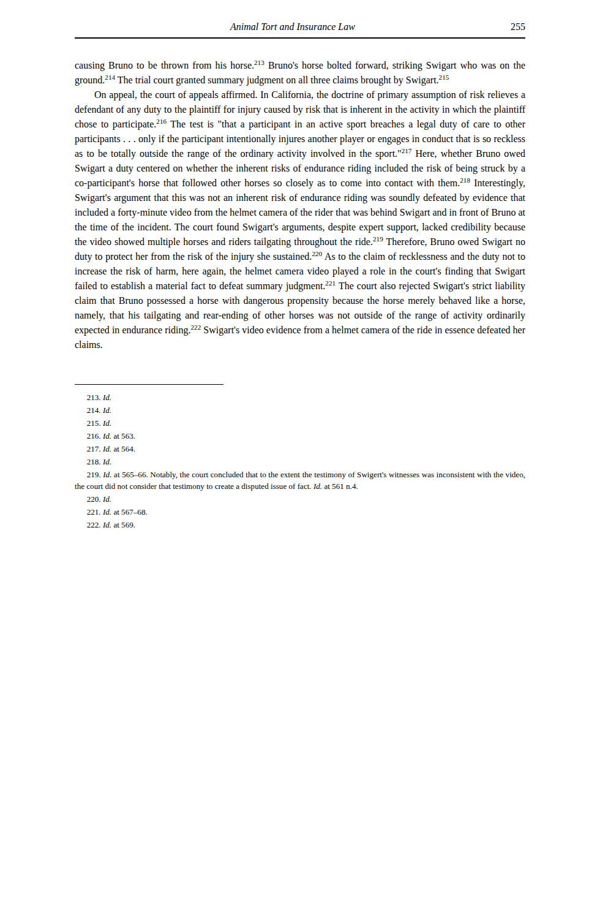Animal Tort and Insurance Law 255
causing Bruno to be thrown from his horse.213 Bruno's horse bolted forward, striking Swigart who was on the ground.214 The trial court granted summary judgment on all three claims brought by Swigart.215
On appeal, the court of appeals affirmed. In California, the doctrine of primary assumption of risk relieves a defendant of any duty to the plaintiff for injury caused by risk that is inherent in the activity in which the plaintiff chose to participate.216 The test is "that a participant in an active sport breaches a legal duty of care to other participants . . . only if the participant intentionally injures another player or engages in conduct that is so reckless as to be totally outside the range of the ordinary activity involved in the sport."217 Here, whether Bruno owed Swigart a duty centered on whether the inherent risks of endurance riding included the risk of being struck by a co-participant's horse that followed other horses so closely as to come into contact with them.218 Interestingly, Swigart's argument that this was not an inherent risk of endurance riding was soundly defeated by evidence that included a forty-minute video from the helmet camera of the rider that was behind Swigart and in front of Bruno at the time of the incident. The court found Swigart's arguments, despite expert support, lacked credibility because the video showed multiple horses and riders tailgating throughout the ride.219 Therefore, Bruno owed Swigart no duty to protect her from the risk of the injury she sustained.220 As to the claim of recklessness and the duty not to increase the risk of harm, here again, the helmet camera video played a role in the court's finding that Swigart failed to establish a material fact to defeat summary judgment.221 The court also rejected Swigart's strict liability claim that Bruno possessed a horse with dangerous propensity because the horse merely behaved like a horse, namely, that his tailgating and rear-ending of other horses was not outside of the range of activity ordinarily expected in endurance riding.222 Swigart's video evidence from a helmet camera of the ride in essence defeated her claims.
213. Id.
214. Id.
215. Id.
216. Id. at 563.
217. Id. at 564.
218. Id.
219. Id. at 565–66. Notably, the court concluded that to the extent the testimony of Swigert's witnesses was inconsistent with the video, the court did not consider that testimony to create a disputed issue of fact. Id. at 561 n.4.
220. Id.
221. Id. at 567–68.
222. Id. at 569.